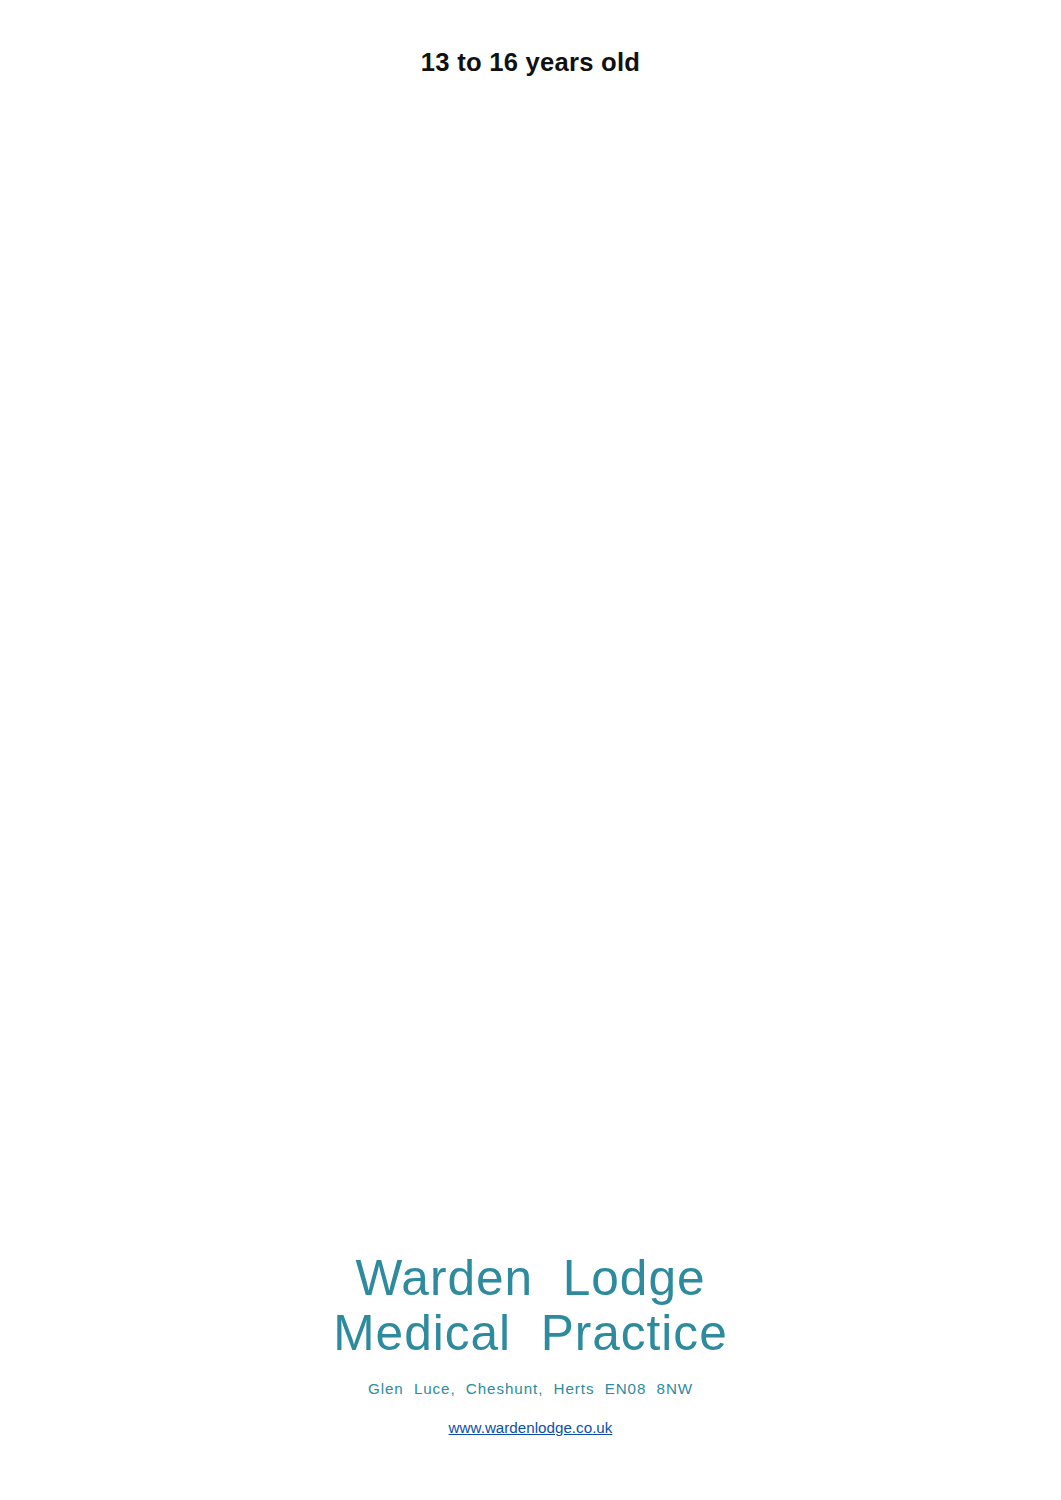13 to 16 years old
Warden Lodge Medical Practice
Glen Luce, Cheshunt, Herts EN08 8NW
www.wardenlodge.co.uk